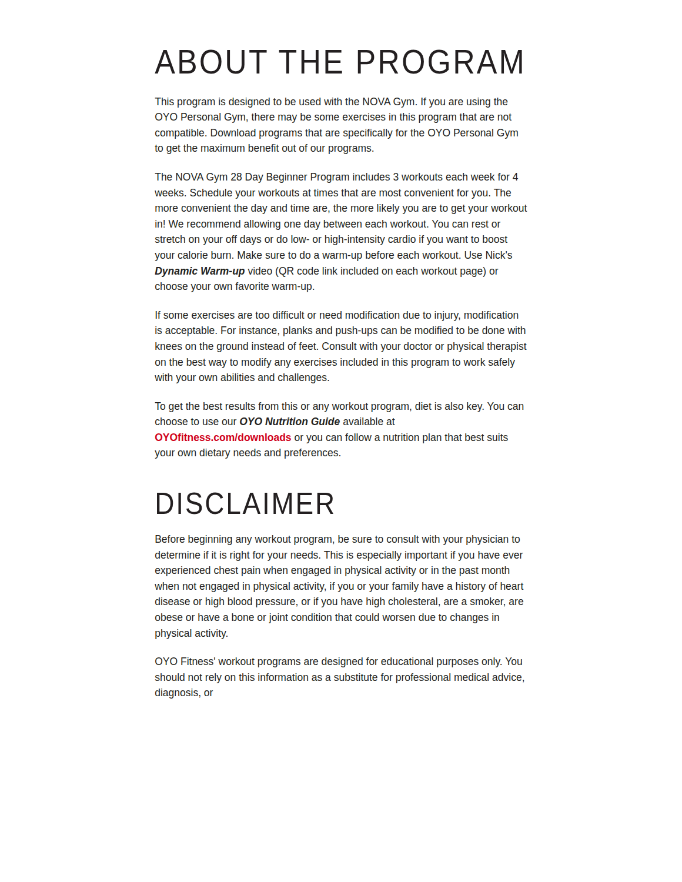About the Program
This program is designed to be used with the NOVA Gym. If you are using the OYO Personal Gym, there may be some exercises in this program that are not compatible. Download programs that are specifically for the OYO Personal Gym to get the maximum benefit out of our programs.
The NOVA Gym 28 Day Beginner Program includes 3 workouts each week for 4 weeks. Schedule your workouts at times that are most convenient for you. The more convenient the day and time are, the more likely you are to get your workout in! We recommend allowing one day between each workout. You can rest or stretch on your off days or do low- or high-intensity cardio if you want to boost your calorie burn. Make sure to do a warm-up before each workout. Use Nick's Dynamic Warm-up video (QR code link included on each workout page) or choose your own favorite warm-up.
If some exercises are too difficult or need modification due to injury, modification is acceptable. For instance, planks and push-ups can be modified to be done with knees on the ground instead of feet. Consult with your doctor or physical therapist on the best way to modify any exercises included in this program to work safely with your own abilities and challenges.
To get the best results from this or any workout program, diet is also key. You can choose to use our OYO Nutrition Guide available at OYOfitness.com/downloads or you can follow a nutrition plan that best suits your own dietary needs and preferences.
Disclaimer
Before beginning any workout program, be sure to consult with your physician to determine if it is right for your needs. This is especially important if you have ever experienced chest pain when engaged in physical activity or in the past month when not engaged in physical activity, if you or your family have a history of heart disease or high blood pressure, or if you have high cholesteral, are a smoker, are obese or have a bone or joint condition that could worsen due to changes in physical activity.
OYO Fitness' workout programs are designed for educational purposes only. You should not rely on this information as a substitute for professional medical advice, diagnosis, or